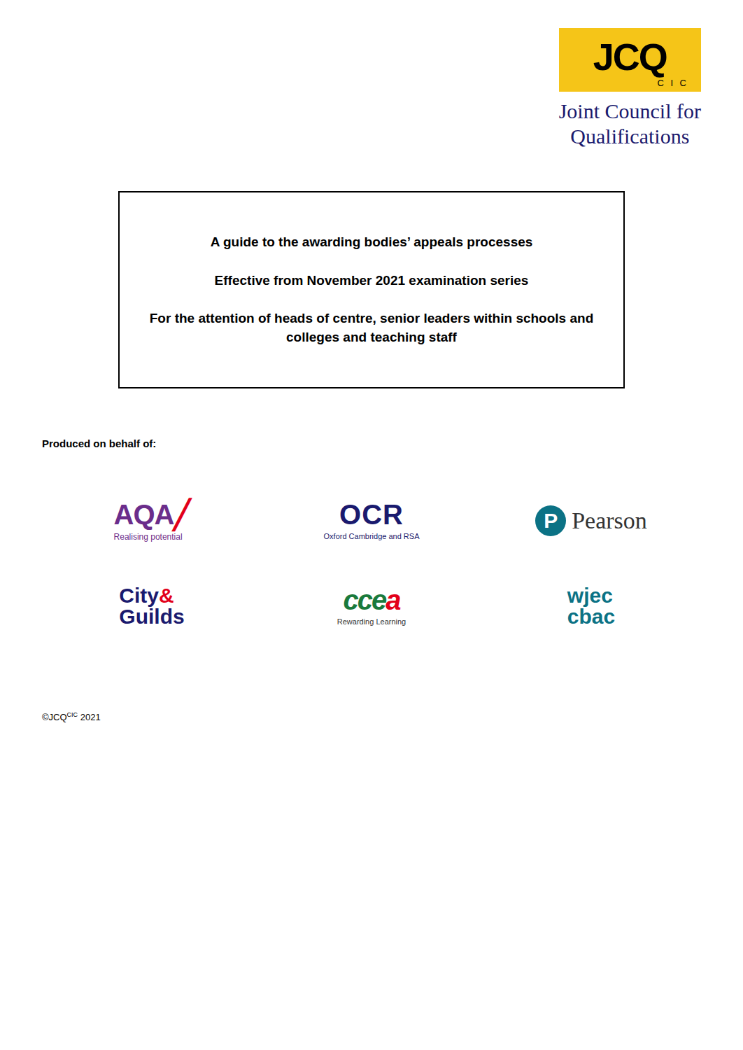JCQC I C
Joint Council for
Qualifications
A guide to the awarding bodies’ appeals processes
Effective from November 2021 examination series
For the attention of heads of centre, senior leaders within schools and colleges and teaching staff
Produced on behalf of:
| AQA ╱ Realising potential | OCR Oxford Cambridge and RSA | P Pearson |
| City & Guilds | cce a Rewarding Learning | wjec cbac |
©JCQCIC 2021